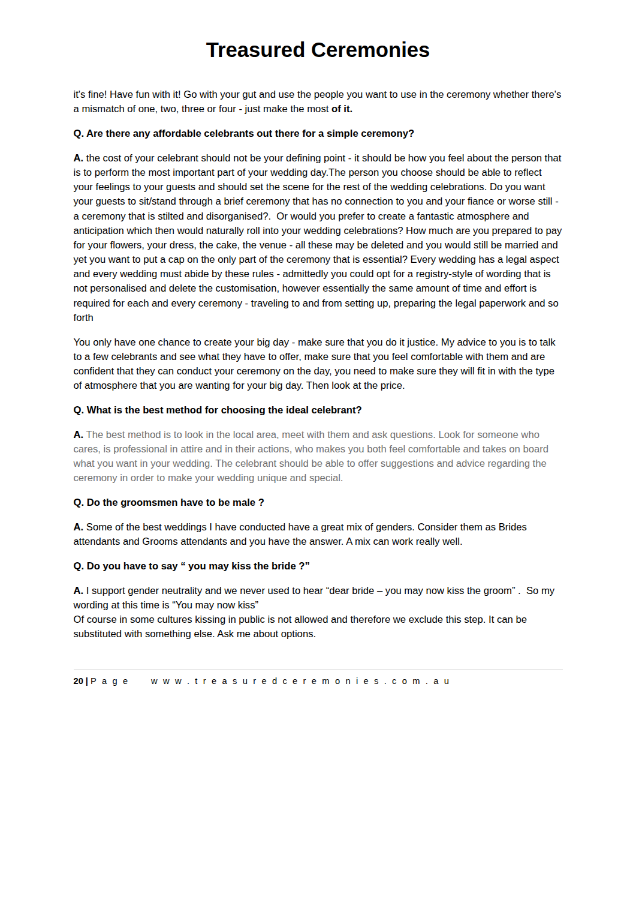Treasured Ceremonies
it's fine! Have fun with it! Go with your gut and use the people you want to use in the ceremony whether there's a mismatch of one, two, three or four - just make the most of it.
Q. Are there any affordable celebrants out there for a simple ceremony?
A. the cost of your celebrant should not be your defining point - it should be how you feel about the person that is to perform the most important part of your wedding day.The person you choose should be able to reflect your feelings to your guests and should set the scene for the rest of the wedding celebrations. Do you want your guests to sit/stand through a brief ceremony that has no connection to you and your fiance or worse still - a ceremony that is stilted and disorganised?. Or would you prefer to create a fantastic atmosphere and anticipation which then would naturally roll into your wedding celebrations? How much are you prepared to pay for your flowers, your dress, the cake, the venue - all these may be deleted and you would still be married and yet you want to put a cap on the only part of the ceremony that is essential? Every wedding has a legal aspect and every wedding must abide by these rules - admittedly you could opt for a registry-style of wording that is not personalised and delete the customisation, however essentially the same amount of time and effort is required for each and every ceremony - traveling to and from setting up, preparing the legal paperwork and so forth
You only have one chance to create your big day - make sure that you do it justice. My advice to you is to talk to a few celebrants and see what they have to offer, make sure that you feel comfortable with them and are confident that they can conduct your ceremony on the day, you need to make sure they will fit in with the type of atmosphere that you are wanting for your big day. Then look at the price.
Q. What is the best method for choosing the ideal celebrant?
A. The best method is to look in the local area, meet with them and ask questions. Look for someone who cares, is professional in attire and in their actions, who makes you both feel comfortable and takes on board what you want in your wedding. The celebrant should be able to offer suggestions and advice regarding the ceremony in order to make your wedding unique and special.
Q. Do the groomsmen have to be male ?
A. Some of the best weddings I have conducted have a great mix of genders. Consider them as Brides attendants and Grooms attendants and you have the answer. A mix can work really well.
Q. Do you have to say “ you may kiss the bride ?”
A. I support gender neutrality and we never used to hear “dear bride – you may now kiss the groom” . So my wording at this time is “You may now kiss”
Of course in some cultures kissing in public is not allowed and therefore we exclude this step. It can be substituted with something else. Ask me about options.
20 | P a g e w w w . t r e a s u r e d c e r e m o n i e s . c o m . a u